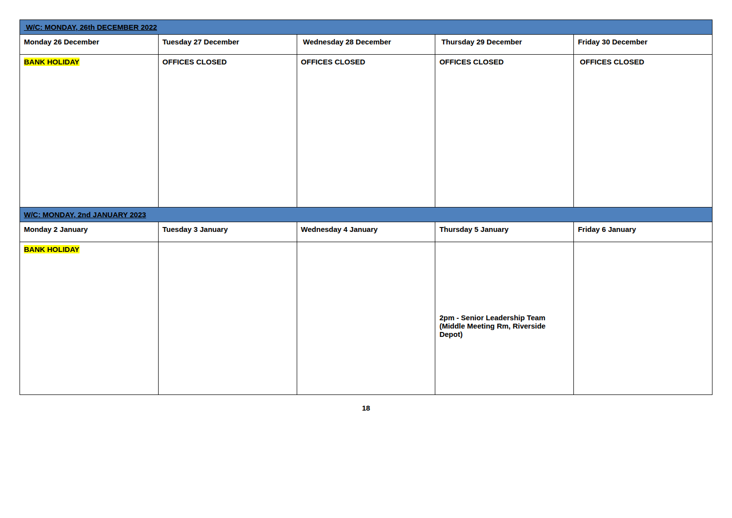| W/C: MONDAY, 26th DECEMBER 2022 |
| Monday 26 December | Tuesday 27 December | Wednesday 28 December | Thursday 29 December | Friday 30 December |
| BANK HOLIDAY | OFFICES CLOSED | OFFICES CLOSED | OFFICES CLOSED | OFFICES CLOSED |
| W/C: MONDAY, 2nd JANUARY 2023 |
| Monday 2 January | Tuesday 3 January | Wednesday 4 January | Thursday 5 January | Friday 6 January |
| BANK HOLIDAY | | | 2pm - Senior Leadership Team (Middle Meeting Rm, Riverside Depot) | |
18